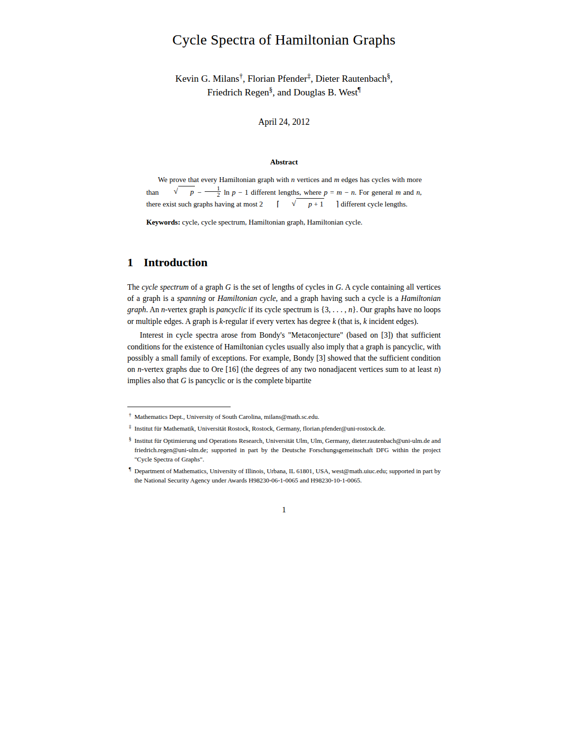Cycle Spectra of Hamiltonian Graphs
Kevin G. Milans†, Florian Pfender‡, Dieter Rautenbach§,
Friedrich Regen§, and Douglas B. West¶
April 24, 2012
Abstract
We prove that every Hamiltonian graph with n vertices and m edges has cycles with more than p − 12 ln p − 1 different lengths, where p = m − n. For general m and n, there exist such graphs having at most 2 ⌈p + 1⌉ different cycle lengths.
Keywords: cycle, cycle spectrum, Hamiltonian graph, Hamiltonian cycle.
1 Introduction
The cycle spectrum of a graph G is the set of lengths of cycles in G. A cycle containing all vertices of a graph is a spanning or Hamiltonian cycle, and a graph having such a cycle is a Hamiltonian graph. An n-vertex graph is pancyclic if its cycle spectrum is {3, . . . , n}. Our graphs have no loops or multiple edges. A graph is k-regular if every vertex has degree k (that is, k incident edges).
Interest in cycle spectra arose from Bondy's "Metaconjecture" (based on [3]) that sufficient conditions for the existence of Hamiltonian cycles usually also imply that a graph is pancyclic, with possibly a small family of exceptions. For example, Bondy [3] showed that the sufficient condition on n-vertex graphs due to Ore [16] (the degrees of any two nonadjacent vertices sum to at least n) implies also that G is pancyclic or is the complete bipartite
†Mathematics Dept., University of South Carolina, milans@math.sc.edu.
‡Institut für Mathematik, Universität Rostock, Rostock, Germany, florian.pfender@uni-rostock.de.
§Institut für Optimierung und Operations Research, Universität Ulm, Ulm, Germany, dieter.rautenbach@uni-ulm.de and friedrich.regen@uni-ulm.de; supported in part by the Deutsche Forschungsgemeinschaft DFG within the project "Cycle Spectra of Graphs".
¶Department of Mathematics, University of Illinois, Urbana, IL 61801, USA, west@math.uiuc.edu; supported in part by the National Security Agency under Awards H98230-06-1-0065 and H98230-10-1-0065.
1